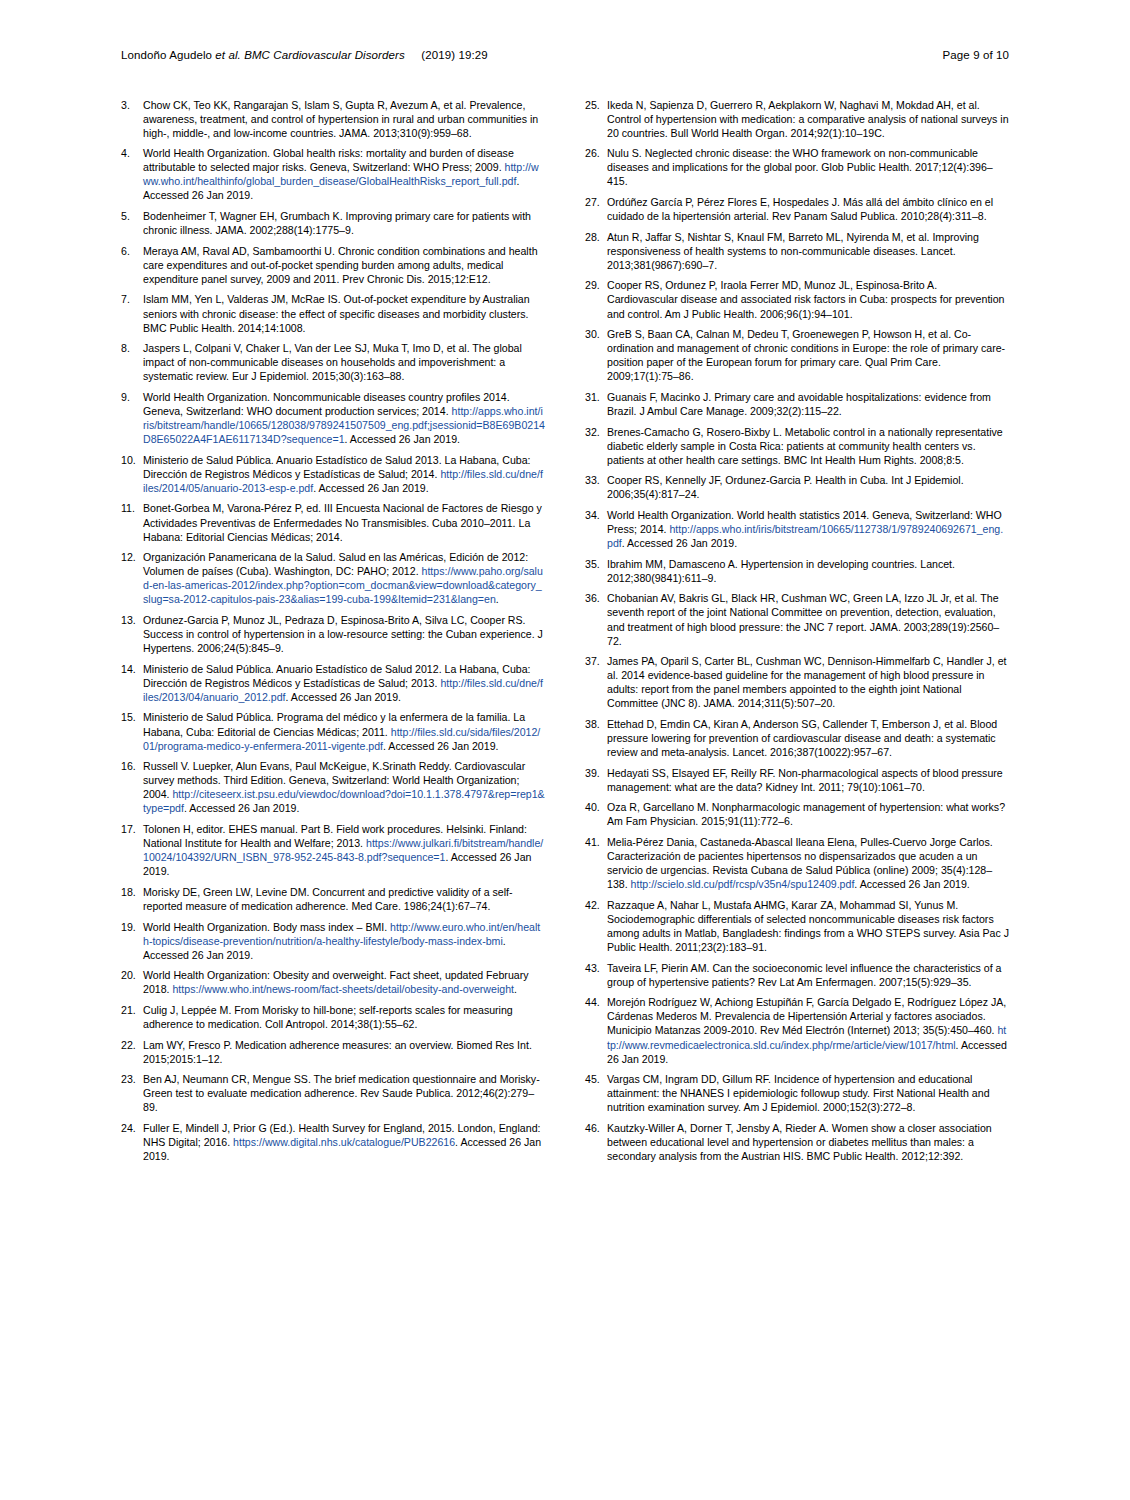Londoño Agudelo et al. BMC Cardiovascular Disorders (2019) 19:29
Page 9 of 10
3. Chow CK, Teo KK, Rangarajan S, Islam S, Gupta R, Avezum A, et al. Prevalence, awareness, treatment, and control of hypertension in rural and urban communities in high-, middle-, and low-income countries. JAMA. 2013;310(9):959–68.
4. World Health Organization. Global health risks: mortality and burden of disease attributable to selected major risks. Geneva, Switzerland: WHO Press; 2009. http://www.who.int/healthinfo/global_burden_disease/GlobalHealthRisks_report_full.pdf. Accessed 26 Jan 2019.
5. Bodenheimer T, Wagner EH, Grumbach K. Improving primary care for patients with chronic illness. JAMA. 2002;288(14):1775–9.
6. Meraya AM, Raval AD, Sambamoorthi U. Chronic condition combinations and health care expenditures and out-of-pocket spending burden among adults, medical expenditure panel survey, 2009 and 2011. Prev Chronic Dis. 2015;12:E12.
7. Islam MM, Yen L, Valderas JM, McRae IS. Out-of-pocket expenditure by Australian seniors with chronic disease: the effect of specific diseases and morbidity clusters. BMC Public Health. 2014;14:1008.
8. Jaspers L, Colpani V, Chaker L, Van der Lee SJ, Muka T, Imo D, et al. The global impact of non-communicable diseases on households and impoverishment: a systematic review. Eur J Epidemiol. 2015;30(3):163–88.
9. World Health Organization. Noncommunicable diseases country profiles 2014. Geneva, Switzerland: WHO document production services; 2014. http://apps.who.int/iris/bitstream/handle/10665/128038/9789241507509_eng.pdf;jsessionid=B8E69B0214D8E65022A4F1AE6117134D?sequence=1. Accessed 26 Jan 2019.
10. Ministerio de Salud Pública. Anuario Estadístico de Salud 2013. La Habana, Cuba: Dirección de Registros Médicos y Estadísticas de Salud; 2014. http://files.sld.cu/dne/files/2014/05/anuario-2013-esp-e.pdf. Accessed 26 Jan 2019.
11. Bonet-Gorbea M, Varona-Pérez P, ed. III Encuesta Nacional de Factores de Riesgo y Actividades Preventivas de Enfermedades No Transmisibles. Cuba 2010–2011. La Habana: Editorial Ciencias Médicas; 2014.
12. Organización Panamericana de la Salud. Salud en las Américas, Edición de 2012: Volumen de países (Cuba). Washington, DC: PAHO; 2012. https://www.paho.org/salud-en-las-americas-2012/index.php?option=com_docman&view=download&category_slug=sa-2012-capitulos-pais-23&alias=199-cuba-199&Itemid=231&lang=en.
13. Ordunez-Garcia P, Munoz JL, Pedraza D, Espinosa-Brito A, Silva LC, Cooper RS. Success in control of hypertension in a low-resource setting: the Cuban experience. J Hypertens. 2006;24(5):845–9.
14. Ministerio de Salud Pública. Anuario Estadístico de Salud 2012. La Habana, Cuba: Dirección de Registros Médicos y Estadísticas de Salud; 2013. http://files.sld.cu/dne/files/2013/04/anuario_2012.pdf. Accessed 26 Jan 2019.
15. Ministerio de Salud Pública. Programa del médico y la enfermera de la familia. La Habana, Cuba: Editorial de Ciencias Médicas; 2011. http://files.sld.cu/sida/files/2012/01/programa-medico-y-enfermera-2011-vigente.pdf. Accessed 26 Jan 2019.
16. Russell V. Luepker, Alun Evans, Paul McKeigue, K.Srinath Reddy. Cardiovascular survey methods. Third Edition. Geneva, Switzerland: World Health Organization; 2004. http://citeseerx.ist.psu.edu/viewdoc/download?doi=10.1.1.378.4797&rep=rep1&type=pdf. Accessed 26 Jan 2019.
17. Tolonen H, editor. EHES manual. Part B. Field work procedures. Helsinki. Finland: National Institute for Health and Welfare; 2013. https://www.julkari.fi/bitstream/handle/10024/104392/URN_ISBN_978-952-245-843-8.pdf?sequence=1. Accessed 26 Jan 2019.
18. Morisky DE, Green LW, Levine DM. Concurrent and predictive validity of a self-reported measure of medication adherence. Med Care. 1986;24(1):67–74.
19. World Health Organization. Body mass index – BMI. http://www.euro.who.int/en/health-topics/disease-prevention/nutrition/a-healthy-lifestyle/body-mass-index-bmi. Accessed 26 Jan 2019.
20. World Health Organization: Obesity and overweight. Fact sheet, updated February 2018. https://www.who.int/news-room/fact-sheets/detail/obesity-and-overweight.
21. Culig J, Leppée M. From Morisky to hill-bone; self-reports scales for measuring adherence to medication. Coll Antropol. 2014;38(1):55–62.
22. Lam WY, Fresco P. Medication adherence measures: an overview. Biomed Res Int. 2015;2015:1–12.
23. Ben AJ, Neumann CR, Mengue SS. The brief medication questionnaire and Morisky-Green test to evaluate medication adherence. Rev Saude Publica. 2012;46(2):279–89.
24. Fuller E, Mindell J, Prior G (Ed.). Health Survey for England, 2015. London, England: NHS Digital; 2016. https://www.digital.nhs.uk/catalogue/PUB22616. Accessed 26 Jan 2019.
25. Ikeda N, Sapienza D, Guerrero R, Aekplakorn W, Naghavi M, Mokdad AH, et al. Control of hypertension with medication: a comparative analysis of national surveys in 20 countries. Bull World Health Organ. 2014;92(1):10–19C.
26. Nulu S. Neglected chronic disease: the WHO framework on non-communicable diseases and implications for the global poor. Glob Public Health. 2017;12(4):396–415.
27. Ordúñez García P, Pérez Flores E, Hospedales J. Más allá del ámbito clínico en el cuidado de la hipertensión arterial. Rev Panam Salud Publica. 2010;28(4):311–8.
28. Atun R, Jaffar S, Nishtar S, Knaul FM, Barreto ML, Nyirenda M, et al. Improving responsiveness of health systems to non-communicable diseases. Lancet. 2013;381(9867):690–7.
29. Cooper RS, Ordunez P, Iraola Ferrer MD, Munoz JL, Espinosa-Brito A. Cardiovascular disease and associated risk factors in Cuba: prospects for prevention and control. Am J Public Health. 2006;96(1):94–101.
30. GreB S, Baan CA, Calnan M, Dedeu T, Groenewegen P, Howson H, et al. Co-ordination and management of chronic conditions in Europe: the role of primary care-position paper of the European forum for primary care. Qual Prim Care. 2009;17(1):75–86.
31. Guanais F, Macinko J. Primary care and avoidable hospitalizations: evidence from Brazil. J Ambul Care Manage. 2009;32(2):115–22.
32. Brenes-Camacho G, Rosero-Bixby L. Metabolic control in a nationally representative diabetic elderly sample in Costa Rica: patients at community health centers vs. patients at other health care settings. BMC Int Health Hum Rights. 2008;8:5.
33. Cooper RS, Kennelly JF, Ordunez-Garcia P. Health in Cuba. Int J Epidemiol. 2006;35(4):817–24.
34. World Health Organization. World health statistics 2014. Geneva, Switzerland: WHO Press; 2014. http://apps.who.int/iris/bitstream/10665/112738/1/9789240692671_eng.pdf. Accessed 26 Jan 2019.
35. Ibrahim MM, Damasceno A. Hypertension in developing countries. Lancet. 2012;380(9841):611–9.
36. Chobanian AV, Bakris GL, Black HR, Cushman WC, Green LA, Izzo JL Jr, et al. The seventh report of the joint National Committee on prevention, detection, evaluation, and treatment of high blood pressure: the JNC 7 report. JAMA. 2003;289(19):2560–72.
37. James PA, Oparil S, Carter BL, Cushman WC, Dennison-Himmelfarb C, Handler J, et al. 2014 evidence-based guideline for the management of high blood pressure in adults: report from the panel members appointed to the eighth joint National Committee (JNC 8). JAMA. 2014;311(5):507–20.
38. Ettehad D, Emdin CA, Kiran A, Anderson SG, Callender T, Emberson J, et al. Blood pressure lowering for prevention of cardiovascular disease and death: a systematic review and meta-analysis. Lancet. 2016;387(10022):957–67.
39. Hedayati SS, Elsayed EF, Reilly RF. Non-pharmacological aspects of blood pressure management: what are the data? Kidney Int. 2011; 79(10):1061–70.
40. Oza R, Garcellano M. Nonpharmacologic management of hypertension: what works? Am Fam Physician. 2015;91(11):772–6.
41. Melia-Pérez Dania, Castaneda-Abascal Ileana Elena, Pulles-Cuervo Jorge Carlos. Caracterización de pacientes hipertensos no dispensarizados que acuden a un servicio de urgencias. Revista Cubana de Salud Pública (online) 2009; 35(4):128–138. http://scielo.sld.cu/pdf/rcsp/v35n4/spu12409.pdf. Accessed 26 Jan 2019.
42. Razzaque A, Nahar L, Mustafa AHMG, Karar ZA, Mohammad SI, Yunus M. Sociodemographic differentials of selected noncommunicable diseases risk factors among adults in Matlab, Bangladesh: findings from a WHO STEPS survey. Asia Pac J Public Health. 2011;23(2):183–91.
43. Taveira LF, Pierin AM. Can the socioeconomic level influence the characteristics of a group of hypertensive patients? Rev Lat Am Enfermagen. 2007;15(5):929–35.
44. Morejón Rodríguez W, Achiong Estupiñán F, García Delgado E, Rodríguez López JA, Cárdenas Mederos M. Prevalencia de Hipertensión Arterial y factores asociados. Municipio Matanzas 2009-2010. Rev Méd Electrón (Internet) 2013; 35(5):450–460. http://www.revmedicaelectronica.sld.cu/index.php/rme/article/view/1017/html. Accessed 26 Jan 2019.
45. Vargas CM, Ingram DD, Gillum RF. Incidence of hypertension and educational attainment: the NHANES I epidemiologic followup study. First National Health and nutrition examination survey. Am J Epidemiol. 2000;152(3):272–8.
46. Kautzky-Willer A, Dorner T, Jensby A, Rieder A. Women show a closer association between educational level and hypertension or diabetes mellitus than males: a secondary analysis from the Austrian HIS. BMC Public Health. 2012;12:392.